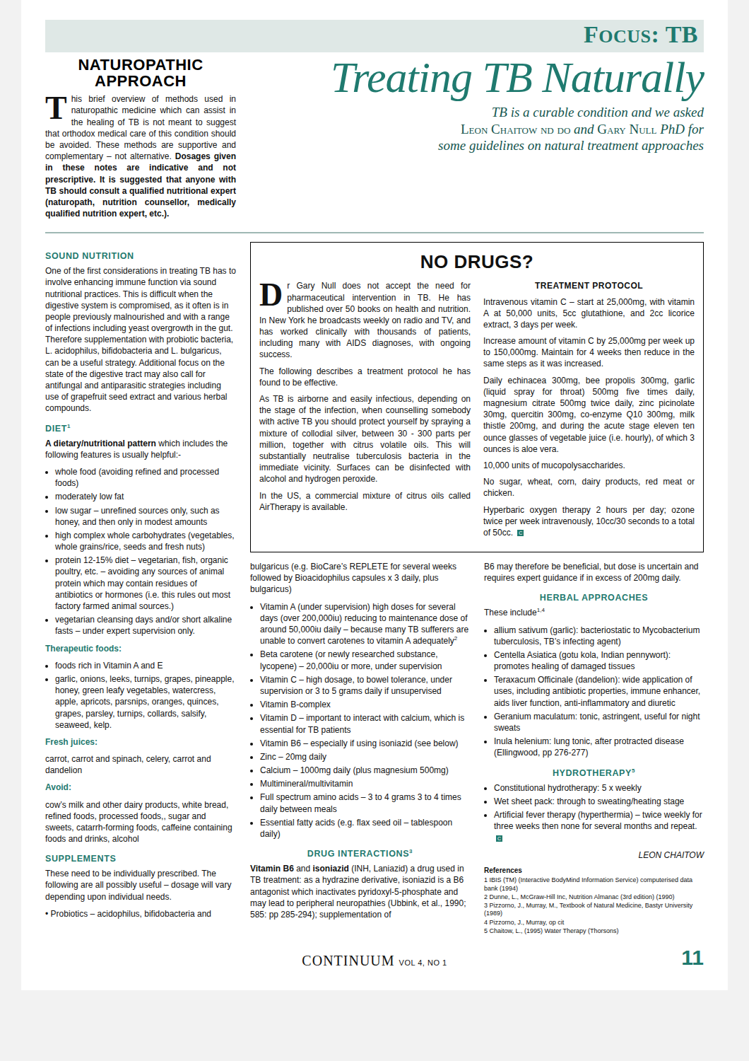FOCUS: TB
NATUROPATHIC
APPROACH
This brief overview of methods used in naturopathic medicine which can assist in the healing of TB is not meant to suggest that orthodox medical care of this condition should be avoided. These methods are supportive and complementary – not alternative. Dosages given in these notes are indicative and not prescriptive. It is suggested that anyone with TB should consult a qualified nutritional expert (naturopath, nutrition counsellor, medically qualified nutrition expert, etc.).
Treating TB Naturally
TB is a curable condition and we asked
Leon Chaitow nd do and Gary Null PhD for
some guidelines on natural treatment approaches
SOUND NUTRITION
One of the first considerations in treating TB has to involve enhancing immune function via sound nutritional practices. This is difficult when the digestive system is compromised, as it often is in people previously malnourished and with a range of infections including yeast overgrowth in the gut. Therefore supplementation with probiotic bacteria, L. acidophilus, bifidobacteria and L. bulgaricus, can be a useful strategy. Additional focus on the state of the digestive tract may also call for antifungal and antiparasitic strategies including use of grapefruit seed extract and various herbal compounds.
DIET1
A dietary/nutritional pattern which includes the following features is usually helpful:-
whole food (avoiding refined and processed foods)
moderately low fat
low sugar – unrefined sources only, such as honey, and then only in modest amounts
high complex whole carbohydrates (vegetables, whole grains/rice, seeds and fresh nuts)
protein 12-15% diet – vegetarian, fish, organic poultry, etc. – avoiding any sources of animal protein which may contain residues of antibiotics or hormones (i.e. this rules out most factory farmed animal sources.)
vegetarian cleansing days and/or short alkaline fasts – under expert supervision only.
Therapeutic foods:
foods rich in Vitamin A and E
garlic, onions, leeks, turnips, grapes, pineapple, honey, green leafy vegetables, watercress, apple, apricots, parsnips, oranges, quinces, grapes, parsley, turnips, collards, salsify, seaweed, kelp.
Fresh juices:
carrot, carrot and spinach, celery, carrot and dandelion
Avoid:
cow’s milk and other dairy products, white bread, refined foods, processed foods,, sugar and sweets, catarrh-forming foods, caffeine containing foods and drinks, alcohol
SUPPLEMENTS
These need to be individually prescribed. The following are all possibly useful – dosage will vary depending upon individual needs.
• Probiotics – acidophilus, bifidobacteria and
NO DRUGS?
Dr Gary Null does not accept the need for pharmaceutical intervention in TB. He has published over 50 books on health and nutrition. In New York he broadcasts weekly on radio and TV, and has worked clinically with thousands of patients, including many with AIDS diagnoses, with ongoing success.
The following describes a treatment protocol he has found to be effective.
As TB is airborne and easily infectious, depending on the stage of the infection, when counselling somebody with active TB you should protect yourself by spraying a mixture of collodial silver, between 30 - 300 parts per million, together with citrus volatile oils. This will substantially neutralise tuberculosis bacteria in the immediate vicinity. Surfaces can be disinfected with alcohol and hydrogen peroxide.
In the US, a commercial mixture of citrus oils called AirTherapy is available.
TREATMENT PROTOCOL
Intravenous vitamin C – start at 25,000mg, with vitamin A at 50,000 units, 5cc glutathione, and 2cc licorice extract, 3 days per week.
Increase amount of vitamin C by 25,000mg per week up to 150,000mg. Maintain for 4 weeks then reduce in the same steps as it was increased.
Daily echinacea 300mg, bee propolis 300mg, garlic (liquid spray for throat) 500mg five times daily, magnesium citrate 500mg twice daily, zinc picinolate 30mg, quercitin 300mg, co-enzyme Q10 300mg, milk thistle 200mg, and during the acute stage eleven ten ounce glasses of vegetable juice (i.e. hourly), of which 3 ounces is aloe vera.
10,000 units of mucopolysaccharides.
No sugar, wheat, corn, dairy products, red meat or chicken.
Hyperbaric oxygen therapy 2 hours per day; ozone twice per week intravenously, 10cc/30 seconds to a total of 50cc. C
bulgaricus (e.g. BioCare’s REPLETE for several weeks followed by Bioacidophilus capsules x 3 daily, plus bulgaricus)
Vitamin A (under supervision) high doses for several days (over 200,000iu) reducing to maintenance dose of around 50,000iu daily – because many TB sufferers are unable to convert carotenes to vitamin A adequately2
Beta carotene (or newly researched substance, lycopene) – 20,000iu or more, under supervision
Vitamin C – high dosage, to bowel tolerance, under supervision or 3 to 5 grams daily if unsupervised
Vitamin B-complex
Vitamin D – important to interact with calcium, which is essential for TB patients
Vitamin B6 – especially if using isoniazid (see below)
Zinc – 20mg daily
Calcium – 1000mg daily (plus magnesium 500mg)
Multimineral/multivitamin
Full spectrum amino acids – 3 to 4 grams 3 to 4 times daily between meals
Essential fatty acids (e.g. flax seed oil – tablespoon daily)
DRUG INTERACTIONS3
Vitamin B6 and isoniazid (INH, Laniazid) a drug used in TB treatment: as a hydrazine derivative, isoniazid is a B6 antagonist which inactivates pyridoxyl-5-phosphate and may lead to peripheral neuropathies (Ubbink, et al., 1990; 585: pp 285-294); supplementation of
B6 may therefore be beneficial, but dose is uncertain and requires expert guidance if in excess of 200mg daily.
HERBAL APPROACHES
These include1,4
allium sativum (garlic): bacteriostatic to Mycobacterium tuberculosis, TB’s infecting agent)
Centella Asiatica (gotu kola, Indian pennywort): promotes healing of damaged tissues
Teraxacum Officinale (dandelion): wide application of uses, including antibiotic properties, immune enhancer, aids liver function, anti-inflammatory and diuretic
Geranium maculatum: tonic, astringent, useful for night sweats
Inula helenium: lung tonic, after protracted disease (Ellingwood, pp 276-277)
HYDROTHERAPY5
Constitutional hydrotherapy: 5 x weekly
Wet sheet pack: through to sweating/heating stage
Artificial fever therapy (hyperthermia) – twice weekly for three weeks then none for several months and repeat. C
LEON CHAITOW
References
1 IBIS (TM) (Interactive BodyMind Information Service) computerised data bank (1994)
2 Dunne, L., McGraw-Hill Inc, Nutrition Almanac (3rd edition) (1990)
3 Pizzorno, J., Murray, M., Textbook of Natural Medicine, Bastyr University (1989)
4 Pizzorno, J., Murray, op cit
5 Chaitow, L., (1995) Water Therapy (Thorsons)
CONTINUUM VOL 4, NO 1
11